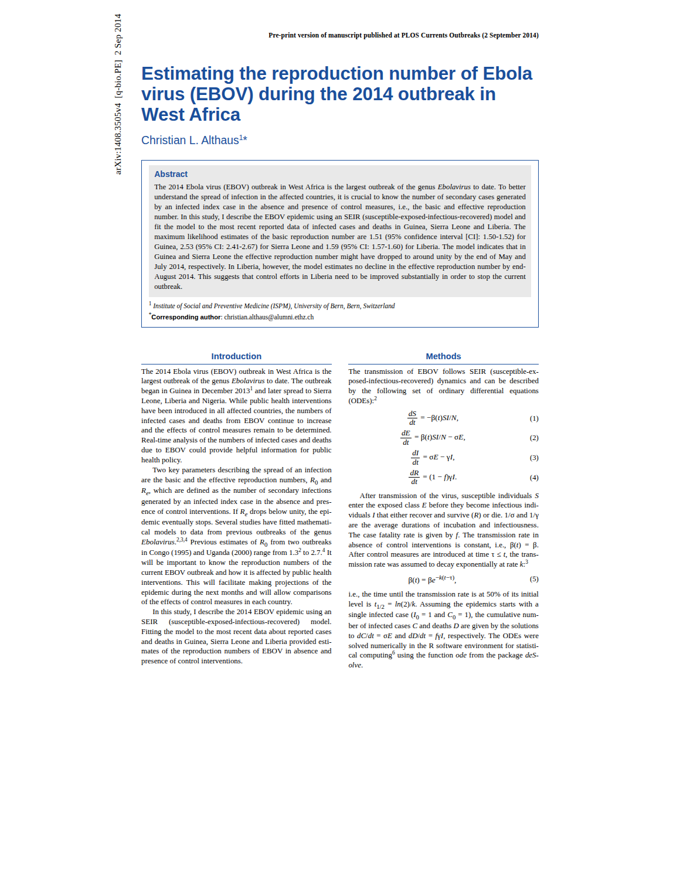arXiv:1408.3505v4 [q-bio.PE] 2 Sep 2014
Pre-print version of manuscript published at PLOS Currents Outbreaks (2 September 2014)
Estimating the reproduction number of Ebola virus (EBOV) during the 2014 outbreak in West Africa
Christian L. Althaus1*
Abstract
The 2014 Ebola virus (EBOV) outbreak in West Africa is the largest outbreak of the genus Ebolavirus to date. To better understand the spread of infection in the affected countries, it is crucial to know the number of secondary cases generated by an infected index case in the absence and presence of control measures, i.e., the basic and effective reproduction number. In this study, I describe the EBOV epidemic using an SEIR (susceptible-exposed-infectious-recovered) model and fit the model to the most recent reported data of infected cases and deaths in Guinea, Sierra Leone and Liberia. The maximum likelihood estimates of the basic reproduction number are 1.51 (95% confidence interval [CI]: 1.50-1.52) for Guinea, 2.53 (95% CI: 2.41-2.67) for Sierra Leone and 1.59 (95% CI: 1.57-1.60) for Liberia. The model indicates that in Guinea and Sierra Leone the effective reproduction number might have dropped to around unity by the end of May and July 2014, respectively. In Liberia, however, the model estimates no decline in the effective reproduction number by end-August 2014. This suggests that control efforts in Liberia need to be improved substantially in order to stop the current outbreak.
1 Institute of Social and Preventive Medicine (ISPM), University of Bern, Bern, Switzerland
*Corresponding author: christian.althaus@alumni.ethz.ch
Introduction
The 2014 Ebola virus (EBOV) outbreak in West Africa is the largest outbreak of the genus Ebolavirus to date. The outbreak began in Guinea in December 20131 and later spread to Sierra Leone, Liberia and Nigeria. While public health interventions have been introduced in all affected countries, the numbers of infected cases and deaths from EBOV continue to increase and the effects of control measures remain to be determined. Real-time analysis of the numbers of infected cases and deaths due to EBOV could provide helpful information for public health policy.
Two key parameters describing the spread of an infection are the basic and the effective reproduction numbers, R0 and Re, which are defined as the number of secondary infections generated by an infected index case in the absence and presence of control interventions. If Re drops below unity, the epidemic eventually stops. Several studies have fitted mathematical models to data from previous outbreaks of the genus Ebolavirus.2,3,4 Previous estimates of R0 from two outbreaks in Congo (1995) and Uganda (2000) range from 1.32 to 2.7.4 It will be important to know the reproduction numbers of the current EBOV outbreak and how it is affected by public health interventions. This will facilitate making projections of the epidemic during the next months and will allow comparisons of the effects of control measures in each country.
In this study, I describe the 2014 EBOV epidemic using an SEIR (susceptible-exposed-infectious-recovered) model. Fitting the model to the most recent data about reported cases and deaths in Guinea, Sierra Leone and Liberia provided estimates of the reproduction numbers of EBOV in absence and presence of control interventions.
Methods
The transmission of EBOV follows SEIR (susceptible-exposed-infectious-recovered) dynamics and can be described by the following set of ordinary differential equations (ODEs):2
dS dt = −β(t)SI/N, (1)
dE dt = β(t)SI/N − σE, (2)
dI dt = σE − γI, (3)
dR dt = (1 − f)γI. (4)
After transmission of the virus, susceptible individuals S enter the exposed class E before they become infectious individuals I that either recover and survive (R) or die. 1/σ and 1/γ are the average durations of incubation and infectiousness. The case fatality rate is given by f. The transmission rate in absence of control interventions is constant, i.e., β(t) = β. After control measures are introduced at time τ ≤ t, the transmission rate was assumed to decay exponentially at rate k:3
β(t) = βe−k(t−τ), (5)
i.e., the time until the transmission rate is at 50% of its initial level is t1/2 = ln(2)/k. Assuming the epidemics starts with a single infected case (I0 = 1 and C0 = 1), the cumulative number of infected cases C and deaths D are given by the solutions to dC/dt = σE and dD/dt = fγI, respectively. The ODEs were solved numerically in the R software environment for statistical computing6 using the function ode from the package deSolve.